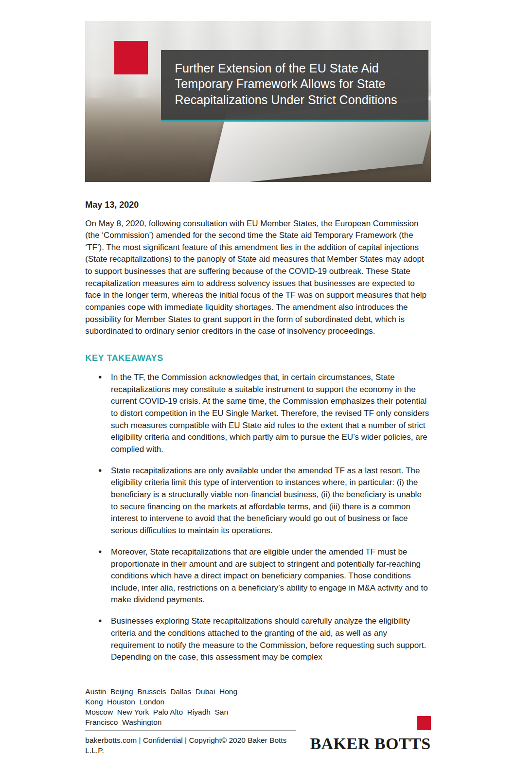Further Extension of the EU State Aid Temporary Framework Allows for State Recapitalizations Under Strict Conditions
May 13, 2020
On May 8, 2020, following consultation with EU Member States, the European Commission (the ‘Commission’) amended for the second time the State aid Temporary Framework (the ‘TF’). The most significant feature of this amendment lies in the addition of capital injections (State recapitalizations) to the panoply of State aid measures that Member States may adopt to support businesses that are suffering because of the COVID-19 outbreak. These State recapitalization measures aim to address solvency issues that businesses are expected to face in the longer term, whereas the initial focus of the TF was on support measures that help companies cope with immediate liquidity shortages. The amendment also introduces the possibility for Member States to grant support in the form of subordinated debt, which is subordinated to ordinary senior creditors in the case of insolvency proceedings.
KEY TAKEAWAYS
In the TF, the Commission acknowledges that, in certain circumstances, State recapitalizations may constitute a suitable instrument to support the economy in the current COVID-19 crisis. At the same time, the Commission emphasizes their potential to distort competition in the EU Single Market. Therefore, the revised TF only considers such measures compatible with EU State aid rules to the extent that a number of strict eligibility criteria and conditions, which partly aim to pursue the EU’s wider policies, are complied with.
State recapitalizations are only available under the amended TF as a last resort. The eligibility criteria limit this type of intervention to instances where, in particular: (i) the beneficiary is a structurally viable non-financial business, (ii) the beneficiary is unable to secure financing on the markets at affordable terms, and (iii) there is a common interest to intervene to avoid that the beneficiary would go out of business or face serious difficulties to maintain its operations.
Moreover, State recapitalizations that are eligible under the amended TF must be proportionate in their amount and are subject to stringent and potentially far-reaching conditions which have a direct impact on beneficiary companies. Those conditions include, inter alia, restrictions on a beneficiary’s ability to engage in M&A activity and to make dividend payments.
Businesses exploring State recapitalizations should carefully analyze the eligibility criteria and the conditions attached to the granting of the aid, as well as any requirement to notify the measure to the Commission, before requesting such support. Depending on the case, this assessment may be complex
Austin Beijing Brussels Dallas Dubai Hong Kong Houston London
Moscow New York Palo Alto Riyadh San Francisco Washington
bakerbotts.com | Confidential | Copyright© 2020 Baker Botts L.L.P.
BAKER BOTTS